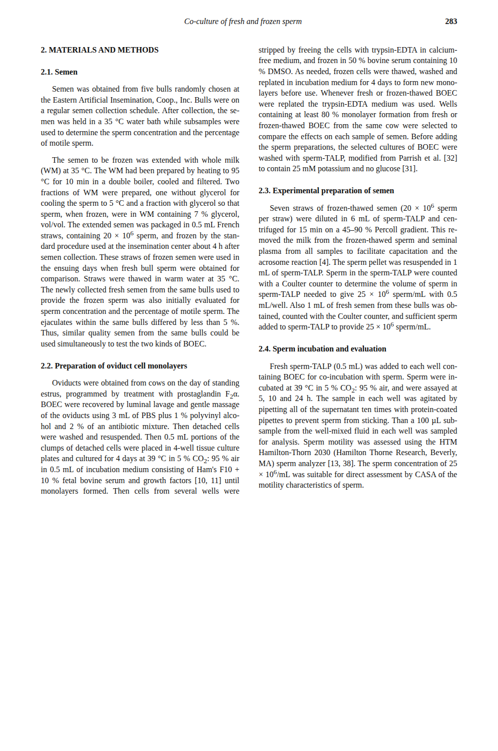Co-culture of fresh and frozen sperm 283
2. MATERIALS AND METHODS
2.1. Semen
Semen was obtained from five bulls randomly chosen at the Eastern Artificial Insemination, Coop., Inc. Bulls were on a regular semen collection schedule. After collection, the semen was held in a 35 °C water bath while subsamples were used to determine the sperm concentration and the percentage of motile sperm.
The semen to be frozen was extended with whole milk (WM) at 35 °C. The WM had been prepared by heating to 95 °C for 10 min in a double boiler, cooled and filtered. Two fractions of WM were prepared, one without glycerol for cooling the sperm to 5 °C and a fraction with glycerol so that sperm, when frozen, were in WM containing 7 % glycerol, vol/vol. The extended semen was packaged in 0.5 mL French straws, containing 20 × 106 sperm, and frozen by the standard procedure used at the insemination center about 4 h after semen collection. These straws of frozen semen were used in the ensuing days when fresh bull sperm were obtained for comparison. Straws were thawed in warm water at 35 °C. The newly collected fresh semen from the same bulls used to provide the frozen sperm was also initially evaluated for sperm concentration and the percentage of motile sperm. The ejaculates within the same bulls differed by less than 5 %. Thus, similar quality semen from the same bulls could be used simultaneously to test the two kinds of BOEC.
2.2. Preparation of oviduct cell monolayers
Oviducts were obtained from cows on the day of standing estrus, programmed by treatment with prostaglandin F2α. BOEC were recovered by luminal lavage and gentle massage of the oviducts using 3 mL of PBS plus 1 % polyvinyl alcohol and 2 % of an antibiotic mixture. Then detached cells were washed and resuspended. Then 0.5 mL portions of the clumps of detached cells were placed in 4-well tissue culture plates and cultured for 4 days at 39 °C in 5 % CO2: 95 % air in 0.5 mL of incubation medium consisting of Ham's F10 + 10 % fetal bovine serum and growth factors [10, 11] until monolayers formed. Then cells from several wells were stripped by freeing the cells with trypsin-EDTA in calcium-free medium, and frozen in 50 % bovine serum containing 10 % DMSO. As needed, frozen cells were thawed, washed and replated in incubation medium for 4 days to form new monolayers before use. Whenever fresh or frozen-thawed BOEC were replated the trypsin-EDTA medium was used. Wells containing at least 80 % monolayer formation from fresh or frozen-thawed BOEC from the same cow were selected to compare the effects on each sample of semen. Before adding the sperm preparations, the selected cultures of BOEC were washed with sperm-TALP, modified from Parrish et al. [32] to contain 25 mM potassium and no glucose [31].
2.3. Experimental preparation of semen
Seven straws of frozen-thawed semen (20 × 106 sperm per straw) were diluted in 6 mL of sperm-TALP and centrifuged for 15 min on a 45–90 % Percoll gradient. This removed the milk from the frozen-thawed sperm and seminal plasma from all samples to facilitate capacitation and the acrosome reaction [4]. The sperm pellet was resuspended in 1 mL of sperm-TALP. Sperm in the sperm-TALP were counted with a Coulter counter to determine the volume of sperm in sperm-TALP needed to give 25 × 106 sperm/mL with 0.5 mL/well. Also 1 mL of fresh semen from these bulls was obtained, counted with the Coulter counter, and sufficient sperm added to sperm-TALP to provide 25 × 106 sperm/mL.
2.4. Sperm incubation and evaluation
Fresh sperm-TALP (0.5 mL) was added to each well containing BOEC for co-incubation with sperm. Sperm were incubated at 39 °C in 5 % CO2: 95 % air, and were assayed at 5, 10 and 24 h. The sample in each well was agitated by pipetting all of the supernatant ten times with protein-coated pipettes to prevent sperm from sticking. Than a 100 µL subsample from the well-mixed fluid in each well was sampled for analysis. Sperm motility was assessed using the HTM Hamilton-Thorn 2030 (Hamilton Thorne Research, Beverly, MA) sperm analyzer [13, 38]. The sperm concentration of 25 × 106/mL was suitable for direct assessment by CASA of the motility characteristics of sperm.